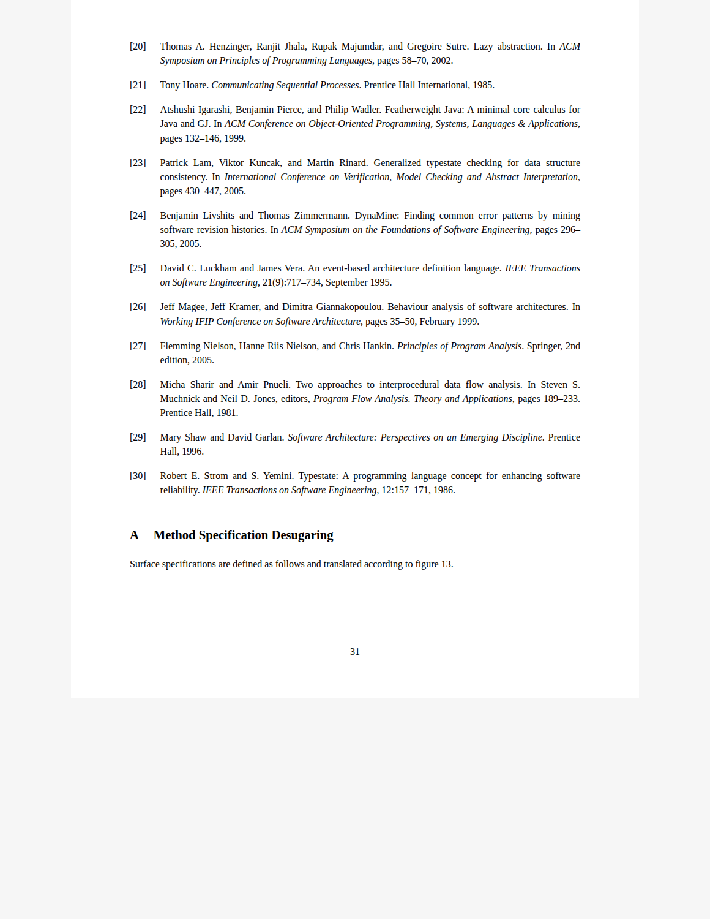[20] Thomas A. Henzinger, Ranjit Jhala, Rupak Majumdar, and Gregoire Sutre. Lazy abstraction. In ACM Symposium on Principles of Programming Languages, pages 58–70, 2002.
[21] Tony Hoare. Communicating Sequential Processes. Prentice Hall International, 1985.
[22] Atshushi Igarashi, Benjamin Pierce, and Philip Wadler. Featherweight Java: A minimal core calculus for Java and GJ. In ACM Conference on Object-Oriented Programming, Systems, Languages & Applications, pages 132–146, 1999.
[23] Patrick Lam, Viktor Kuncak, and Martin Rinard. Generalized typestate checking for data structure consistency. In International Conference on Verification, Model Checking and Abstract Interpretation, pages 430–447, 2005.
[24] Benjamin Livshits and Thomas Zimmermann. DynaMine: Finding common error patterns by mining software revision histories. In ACM Symposium on the Foundations of Software Engineering, pages 296–305, 2005.
[25] David C. Luckham and James Vera. An event-based architecture definition language. IEEE Transactions on Software Engineering, 21(9):717–734, September 1995.
[26] Jeff Magee, Jeff Kramer, and Dimitra Giannakopoulou. Behaviour analysis of software architectures. In Working IFIP Conference on Software Architecture, pages 35–50, February 1999.
[27] Flemming Nielson, Hanne Riis Nielson, and Chris Hankin. Principles of Program Analysis. Springer, 2nd edition, 2005.
[28] Micha Sharir and Amir Pnueli. Two approaches to interprocedural data flow analysis. In Steven S. Muchnick and Neil D. Jones, editors, Program Flow Analysis. Theory and Applications, pages 189–233. Prentice Hall, 1981.
[29] Mary Shaw and David Garlan. Software Architecture: Perspectives on an Emerging Discipline. Prentice Hall, 1996.
[30] Robert E. Strom and S. Yemini. Typestate: A programming language concept for enhancing software reliability. IEEE Transactions on Software Engineering, 12:157–171, 1986.
AMethod Specification Desugaring
Surface specifications are defined as follows and translated according to figure 13.
31